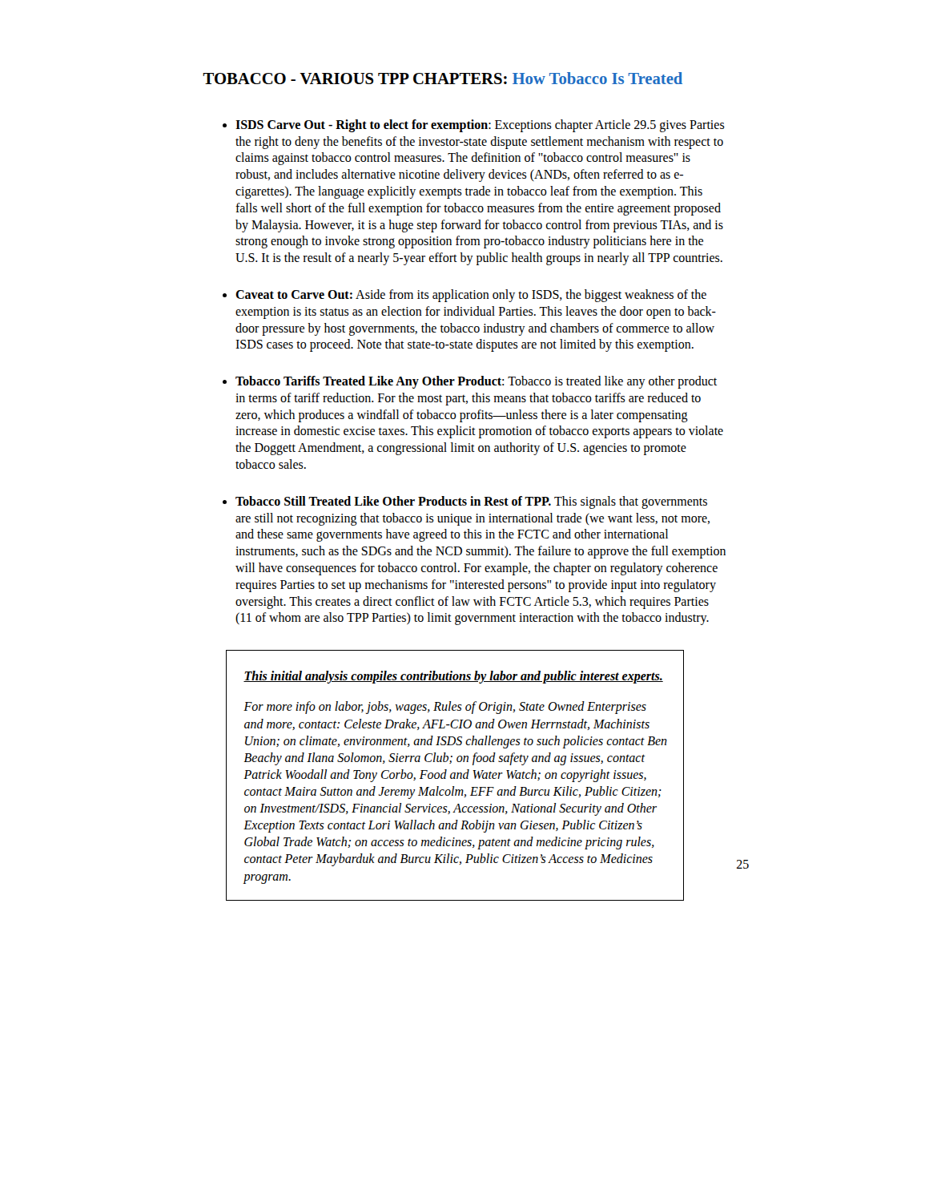TOBACCO - VARIOUS TPP CHAPTERS: How Tobacco Is Treated
ISDS Carve Out - Right to elect for exemption: Exceptions chapter Article 29.5 gives Parties the right to deny the benefits of the investor-state dispute settlement mechanism with respect to claims against tobacco control measures. The definition of "tobacco control measures" is robust, and includes alternative nicotine delivery devices (ANDs, often referred to as e-cigarettes). The language explicitly exempts trade in tobacco leaf from the exemption. This falls well short of the full exemption for tobacco measures from the entire agreement proposed by Malaysia. However, it is a huge step forward for tobacco control from previous TIAs, and is strong enough to invoke strong opposition from pro-tobacco industry politicians here in the U.S. It is the result of a nearly 5-year effort by public health groups in nearly all TPP countries.
Caveat to Carve Out: Aside from its application only to ISDS, the biggest weakness of the exemption is its status as an election for individual Parties. This leaves the door open to back-door pressure by host governments, the tobacco industry and chambers of commerce to allow ISDS cases to proceed. Note that state-to-state disputes are not limited by this exemption.
Tobacco Tariffs Treated Like Any Other Product: Tobacco is treated like any other product in terms of tariff reduction. For the most part, this means that tobacco tariffs are reduced to zero, which produces a windfall of tobacco profits—unless there is a later compensating increase in domestic excise taxes. This explicit promotion of tobacco exports appears to violate the Doggett Amendment, a congressional limit on authority of U.S. agencies to promote tobacco sales.
Tobacco Still Treated Like Other Products in Rest of TPP. This signals that governments are still not recognizing that tobacco is unique in international trade (we want less, not more, and these same governments have agreed to this in the FCTC and other international instruments, such as the SDGs and the NCD summit). The failure to approve the full exemption will have consequences for tobacco control. For example, the chapter on regulatory coherence requires Parties to set up mechanisms for "interested persons" to provide input into regulatory oversight. This creates a direct conflict of law with FCTC Article 5.3, which requires Parties (11 of whom are also TPP Parties) to limit government interaction with the tobacco industry.
This initial analysis compiles contributions by labor and public interest experts.
For more info on labor, jobs, wages, Rules of Origin, State Owned Enterprises and more, contact: Celeste Drake, AFL-CIO and Owen Herrnstadt, Machinists Union; on climate, environment, and ISDS challenges to such policies contact Ben Beachy and Ilana Solomon, Sierra Club; on food safety and ag issues, contact Patrick Woodall and Tony Corbo, Food and Water Watch; on copyright issues, contact Maira Sutton and Jeremy Malcolm, EFF and Burcu Kilic, Public Citizen; on Investment/ISDS, Financial Services, Accession, National Security and Other Exception Texts contact Lori Wallach and Robijn van Giesen, Public Citizen’s Global Trade Watch; on access to medicines, patent and medicine pricing rules, contact Peter Maybarduk and Burcu Kilic, Public Citizen’s Access to Medicines program.
25